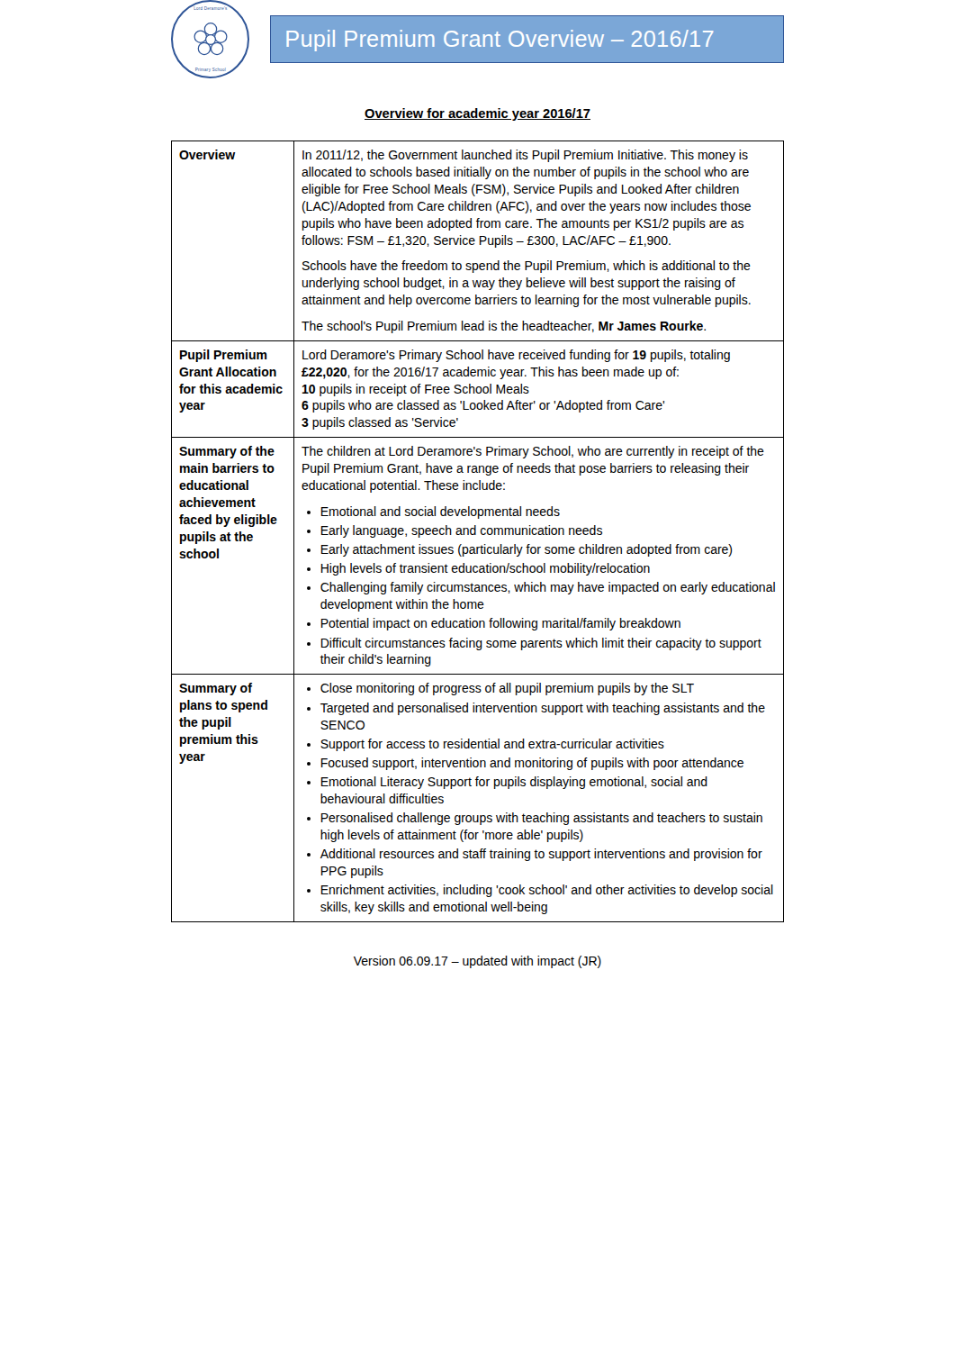Lord Deramore's Primary School
Pupil Premium Grant Overview – 2016/17
Overview for academic year 2016/17
| Overview | In 2011/12, the Government launched its Pupil Premium Initiative. This money is allocated to schools based initially on the number of pupils in the school who are eligible for Free School Meals (FSM), Service Pupils and Looked After children (LAC)/Adopted from Care children (AFC), and over the years now includes those pupils who have been adopted from care. The amounts per KS1/2 pupils are as follows: FSM – £1,320, Service Pupils – £300, LAC/AFC – £1,900. Schools have the freedom to spend the Pupil Premium, which is additional to the underlying school budget, in a way they believe will best support the raising of attainment and help overcome barriers to learning for the most vulnerable pupils. The school's Pupil Premium lead is the headteacher, Mr James Rourke . |
| Pupil Premium Grant Allocation for this academic year | Lord Deramore's Primary School have received funding for 19 pupils, totaling £22,020 , for the 2016/17 academic year. This has been made up of: 10 pupils in receipt of Free School Meals 6 pupils who are classed as 'Looked After' or 'Adopted from Care' 3 pupils classed as 'Service' |
| Summary of the main barriers to educational achievement faced by eligible pupils at the school | The children at Lord Deramore's Primary School, who are currently in receipt of the Pupil Premium Grant, have a range of needs that pose barriers to releasing their educational potential. These include: Emotional and social developmental needs Early language, speech and communication needs Early attachment issues (particularly for some children adopted from care) High levels of transient education/school mobility/relocation Challenging family circumstances, which may have impacted on early educational development within the home Potential impact on education following marital/family breakdown Difficult circumstances facing some parents which limit their capacity to support their child's learning |
| Summary of plans to spend the pupil premium this year | Close monitoring of progress of all pupil premium pupils by the SLT Targeted and personalised intervention support with teaching assistants and the SENCO Support for access to residential and extra-curricular activities Focused support, intervention and monitoring of pupils with poor attendance Emotional Literacy Support for pupils displaying emotional, social and behavioural difficulties Personalised challenge groups with teaching assistants and teachers to sustain high levels of attainment (for 'more able' pupils) Additional resources and staff training to support interventions and provision for PPG pupils Enrichment activities, including 'cook school' and other activities to develop social skills, key skills and emotional well-being |
Version 06.09.17 – updated with impact (JR)